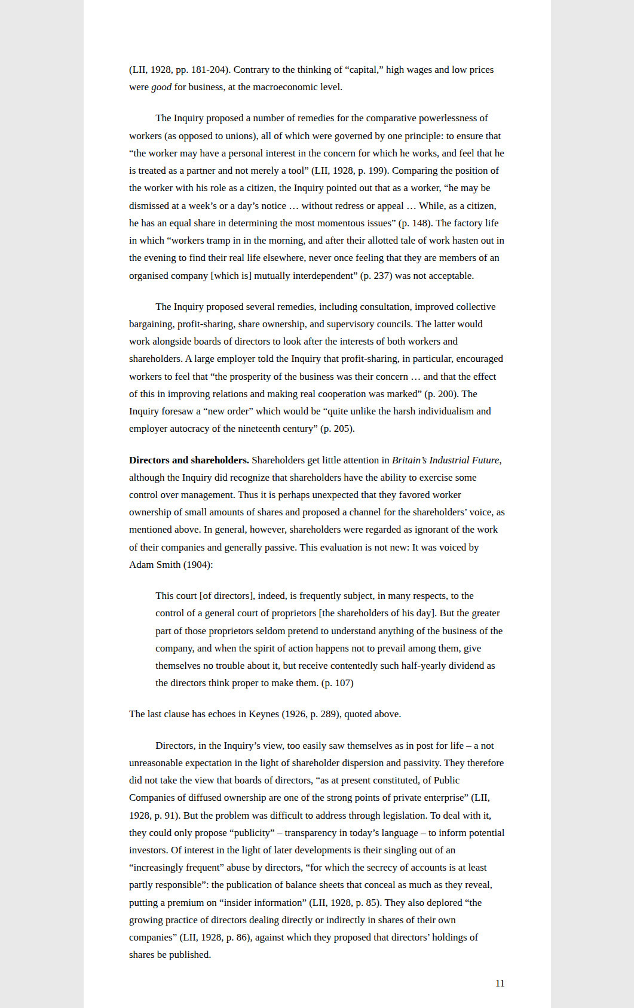(LII, 1928, pp. 181-204). Contrary to the thinking of “capital,” high wages and low prices were good for business, at the macroeconomic level.
The Inquiry proposed a number of remedies for the comparative powerlessness of workers (as opposed to unions), all of which were governed by one principle: to ensure that “the worker may have a personal interest in the concern for which he works, and feel that he is treated as a partner and not merely a tool” (LII, 1928, p. 199). Comparing the position of the worker with his role as a citizen, the Inquiry pointed out that as a worker, “he may be dismissed at a week’s or a day’s notice … without redress or appeal … While, as a citizen, he has an equal share in determining the most momentous issues” (p. 148). The factory life in which “workers tramp in in the morning, and after their allotted tale of work hasten out in the evening to find their real life elsewhere, never once feeling that they are members of an organised company [which is] mutually interdependent” (p. 237) was not acceptable.
The Inquiry proposed several remedies, including consultation, improved collective bargaining, profit-sharing, share ownership, and supervisory councils. The latter would work alongside boards of directors to look after the interests of both workers and shareholders. A large employer told the Inquiry that profit-sharing, in particular, encouraged workers to feel that “the prosperity of the business was their concern … and that the effect of this in improving relations and making real cooperation was marked” (p. 200). The Inquiry foresaw a “new order” which would be “quite unlike the harsh individualism and employer autocracy of the nineteenth century” (p. 205).
Directors and shareholders. Shareholders get little attention in Britain’s Industrial Future, although the Inquiry did recognize that shareholders have the ability to exercise some control over management. Thus it is perhaps unexpected that they favored worker ownership of small amounts of shares and proposed a channel for the shareholders’ voice, as mentioned above. In general, however, shareholders were regarded as ignorant of the work of their companies and generally passive. This evaluation is not new: It was voiced by Adam Smith (1904):
This court [of directors], indeed, is frequently subject, in many respects, to the control of a general court of proprietors [the shareholders of his day]. But the greater part of those proprietors seldom pretend to understand anything of the business of the company, and when the spirit of action happens not to prevail among them, give themselves no trouble about it, but receive contentedly such half-yearly dividend as the directors think proper to make them. (p. 107)
The last clause has echoes in Keynes (1926, p. 289), quoted above.
Directors, in the Inquiry’s view, too easily saw themselves as in post for life – a not unreasonable expectation in the light of shareholder dispersion and passivity. They therefore did not take the view that boards of directors, “as at present constituted, of Public Companies of diffused ownership are one of the strong points of private enterprise” (LII, 1928, p. 91). But the problem was difficult to address through legislation. To deal with it, they could only propose “publicity” – transparency in today’s language – to inform potential investors. Of interest in the light of later developments is their singling out of an “increasingly frequent” abuse by directors, “for which the secrecy of accounts is at least partly responsible”: the publication of balance sheets that conceal as much as they reveal, putting a premium on “insider information” (LII, 1928, p. 85). They also deplored “the growing practice of directors dealing directly or indirectly in shares of their own companies” (LII, 1928, p. 86), against which they proposed that directors’ holdings of shares be published.
11